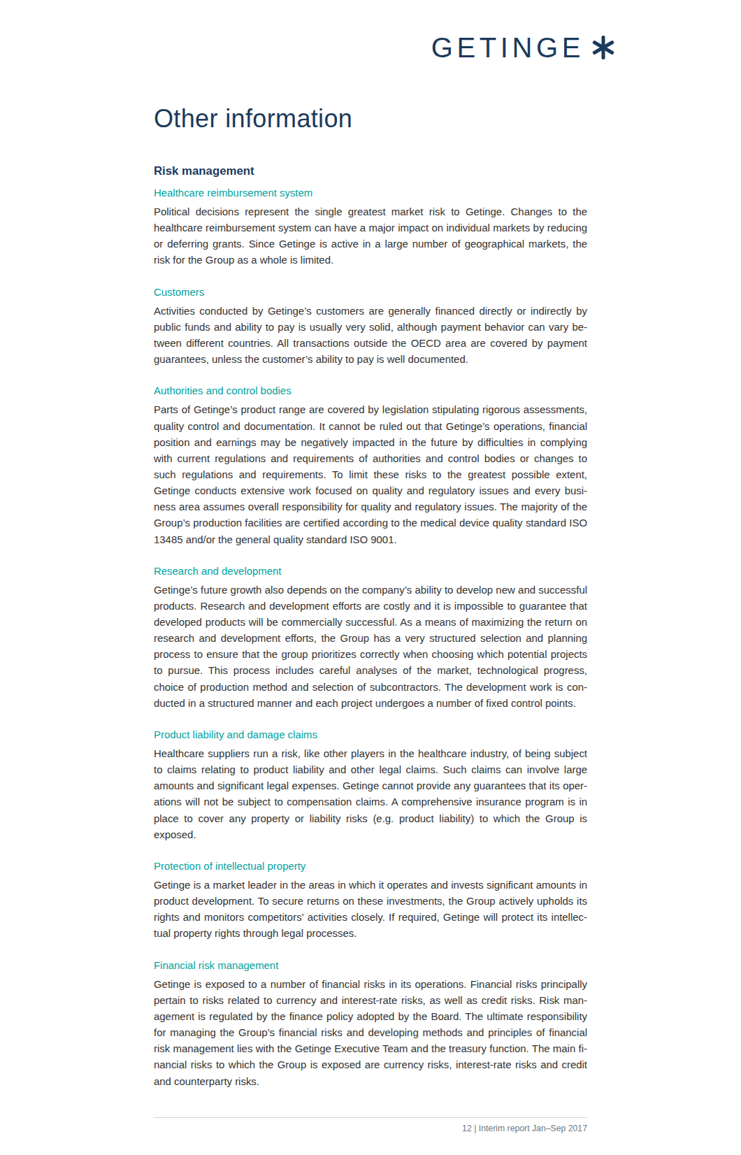GETINGE
Other information
Risk management
Healthcare reimbursement system
Political decisions represent the single greatest market risk to Getinge. Changes to the healthcare reimbursement system can have a major impact on individual markets by reducing or deferring grants. Since Getinge is active in a large number of geographical markets, the risk for the Group as a whole is limited.
Customers
Activities conducted by Getinge’s customers are generally financed directly or indirectly by public funds and ability to pay is usually very solid, although payment behavior can vary between different countries. All transactions outside the OECD area are covered by payment guarantees, unless the customer’s ability to pay is well documented.
Authorities and control bodies
Parts of Getinge’s product range are covered by legislation stipulating rigorous assessments, quality control and documentation. It cannot be ruled out that Getinge’s operations, financial position and earnings may be negatively impacted in the future by difficulties in complying with current regulations and requirements of authorities and control bodies or changes to such regulations and requirements. To limit these risks to the greatest possible extent, Getinge conducts extensive work focused on quality and regulatory issues and every business area assumes overall responsibility for quality and regulatory issues. The majority of the Group’s production facilities are certified according to the medical device quality standard ISO 13485 and/or the general quality standard ISO 9001.
Research and development
Getinge’s future growth also depends on the company’s ability to develop new and successful products. Research and development efforts are costly and it is impossible to guarantee that developed products will be commercially successful. As a means of maximizing the return on research and development efforts, the Group has a very structured selection and planning process to ensure that the group prioritizes correctly when choosing which potential projects to pursue. This process includes careful analyses of the market, technological progress, choice of production method and selection of subcontractors. The development work is conducted in a structured manner and each project undergoes a number of fixed control points.
Product liability and damage claims
Healthcare suppliers run a risk, like other players in the healthcare industry, of being subject to claims relating to product liability and other legal claims. Such claims can involve large amounts and significant legal expenses. Getinge cannot provide any guarantees that its operations will not be subject to compensation claims. A comprehensive insurance program is in place to cover any property or liability risks (e.g. product liability) to which the Group is exposed.
Protection of intellectual property
Getinge is a market leader in the areas in which it operates and invests significant amounts in product development. To secure returns on these investments, the Group actively upholds its rights and monitors competitors’ activities closely. If required, Getinge will protect its intellectual property rights through legal processes.
Financial risk management
Getinge is exposed to a number of financial risks in its operations. Financial risks principally pertain to risks related to currency and interest-rate risks, as well as credit risks. Risk management is regulated by the finance policy adopted by the Board. The ultimate responsibility for managing the Group’s financial risks and developing methods and principles of financial risk management lies with the Getinge Executive Team and the treasury function. The main financial risks to which the Group is exposed are currency risks, interest-rate risks and credit and counterparty risks.
12 | Interim report Jan–Sep 2017